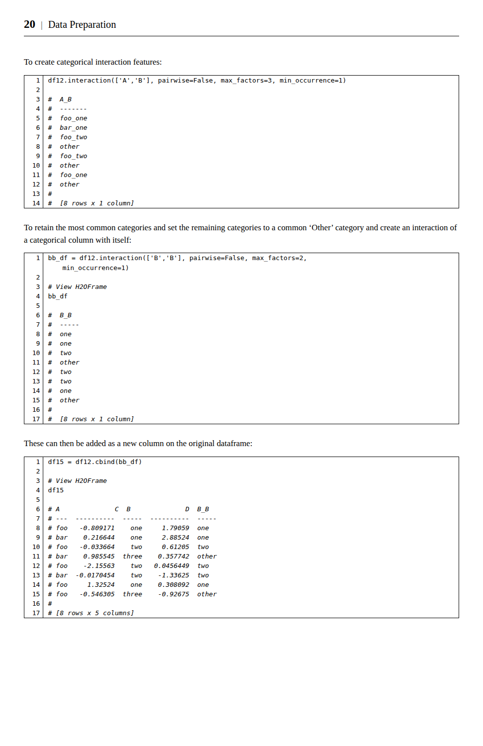20 | Data Preparation
To create categorical interaction features:
| 1 | df12.interaction(['A','B'], pairwise=False, max_factors=3, min_occurrence=1) |
| 2 | |
| 3 | # A_B |
| 4 | # ------- |
| 5 | # foo_one |
| 6 | # bar_one |
| 7 | # foo_two |
| 8 | # other |
| 9 | # foo_two |
| 10 | # other |
| 11 | # foo_one |
| 12 | # other |
| 13 | # |
| 14 | # [8 rows x 1 column] |
To retain the most common categories and set the remaining categories to a common ‘Other’ category and create an interaction of a categorical column with itself:
| 1 | bb_df = df12.interaction(['B','B'], pairwise=False, max_factors=2, |
| | min_occurrence=1) |
| 2 | |
| 3 | # View H2OFrame |
| 4 | bb_df |
| 5 | |
| 6 | # B_B |
| 7 | # ----- |
| 8 | # one |
| 9 | # one |
| 10 | # two |
| 11 | # other |
| 12 | # two |
| 13 | # two |
| 14 | # one |
| 15 | # other |
| 16 | # |
| 17 | # [8 rows x 1 column] |
These can then be added as a new column on the original dataframe:
| 1 | df15 = df12.cbind(bb_df) |
| 2 | |
| 3 | # View H2OFrame |
| 4 | df15 |
| 5 | |
| 6 | # A C B D B_B |
| 7 | # --- ---------- ----- ---------- ----- |
| 8 | # foo -0.809171 one 1.79059 one |
| 9 | # bar 0.216644 one 2.88524 one |
| 10 | # foo -0.033664 two 0.61205 two |
| 11 | # bar 0.985545 three 0.357742 other |
| 12 | # foo -2.15563 two 0.0456449 two |
| 13 | # bar -0.0170454 two -1.33625 two |
| 14 | # foo 1.32524 one 0.308092 one |
| 15 | # foo -0.546305 three -0.92675 other |
| 16 | # |
| 17 | # [8 rows x 5 columns] |